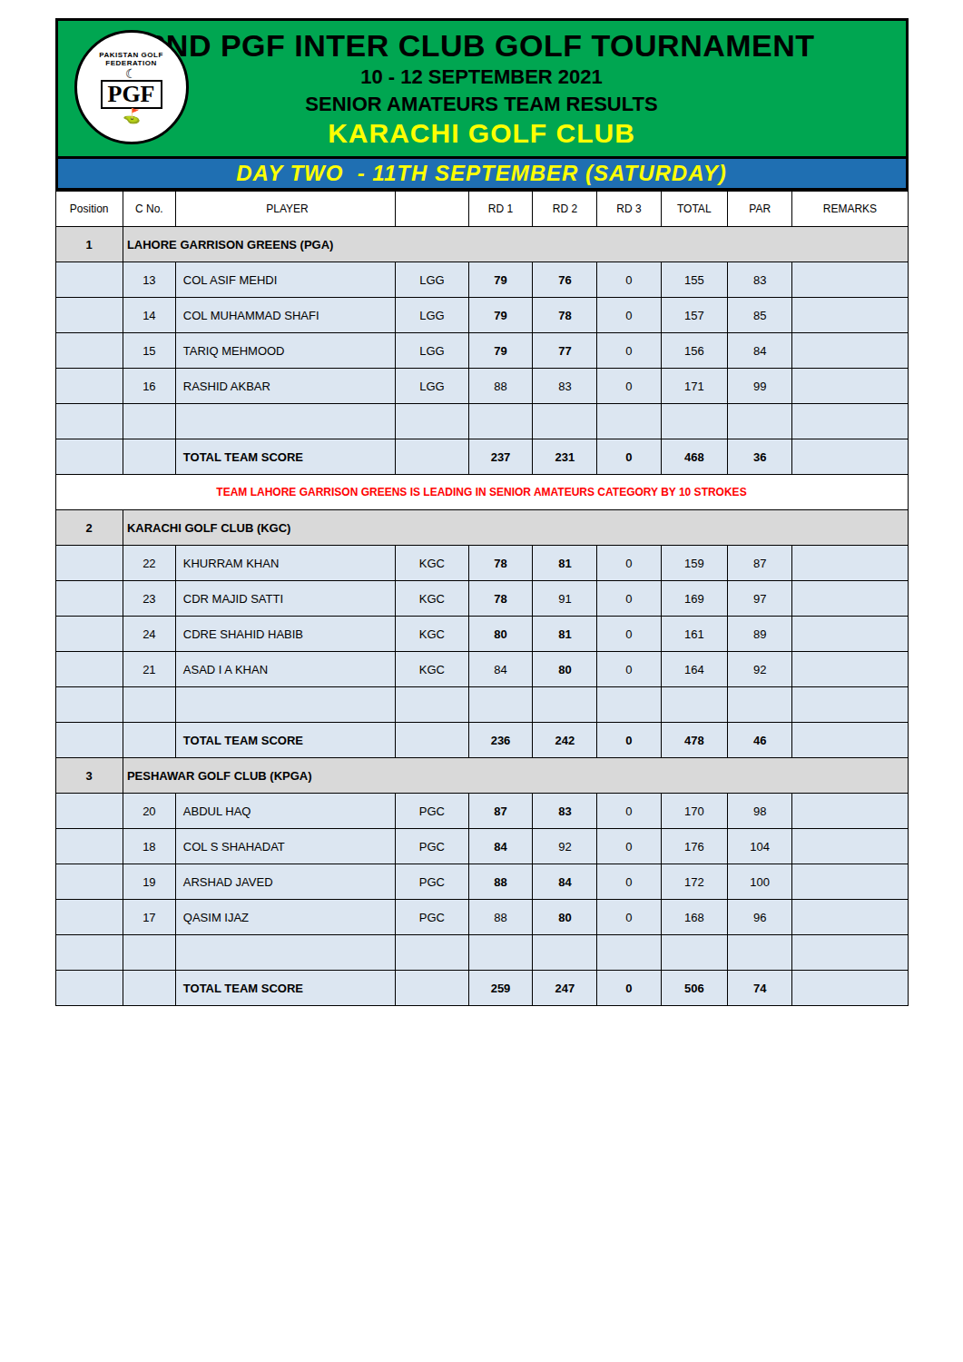PAKISTAN GOLF FEDERATION
☾
PGF
⛳
2ND PGF INTER CLUB GOLF TOURNAMENT
10 - 12 SEPTEMBER 2021
SENIOR AMATEURS TEAM RESULTS
KARACHI GOLF CLUB
DAY TWO - 11TH SEPTEMBER (SATURDAY)
| Position | C No. | PLAYER | | RD 1 | RD 2 | RD 3 | TOTAL | PAR | REMARKS |
| --- | --- | --- | --- | --- | --- | --- | --- | --- | --- |
| 1 | LAHORE GARRISON GREENS (PGA) |
| | 13 | COL ASIF MEHDI | LGG | 79 | 76 | 0 | 155 | 83 | |
| | 14 | COL MUHAMMAD SHAFI | LGG | 79 | 78 | 0 | 157 | 85 | |
| | 15 | TARIQ MEHMOOD | LGG | 79 | 77 | 0 | 156 | 84 | |
| | 16 | RASHID AKBAR | LGG | 88 | 83 | 0 | 171 | 99 | |
| | | TOTAL TEAM SCORE | | 237 | 231 | 0 | 468 | 36 | |
| TEAM LAHORE GARRISON GREENS IS LEADING IN SENIOR AMATEURS CATEGORY BY 10 STROKES |
| 2 | KARACHI GOLF CLUB (KGC) |
| | 22 | KHURRAM KHAN | KGC | 78 | 81 | 0 | 159 | 87 | |
| | 23 | CDR MAJID SATTI | KGC | 78 | 91 | 0 | 169 | 97 | |
| | 24 | CDRE SHAHID HABIB | KGC | 80 | 81 | 0 | 161 | 89 | |
| | 21 | ASAD I A KHAN | KGC | 84 | 80 | 0 | 164 | 92 | |
| | | TOTAL TEAM SCORE | | 236 | 242 | 0 | 478 | 46 | |
| 3 | PESHAWAR GOLF CLUB (KPGA) |
| | 20 | ABDUL HAQ | PGC | 87 | 83 | 0 | 170 | 98 | |
| | 18 | COL S SHAHADAT | PGC | 84 | 92 | 0 | 176 | 104 | |
| | 19 | ARSHAD JAVED | PGC | 88 | 84 | 0 | 172 | 100 | |
| | 17 | QASIM IJAZ | PGC | 88 | 80 | 0 | 168 | 96 | |
| | | TOTAL TEAM SCORE | | 259 | 247 | 0 | 506 | 74 | |